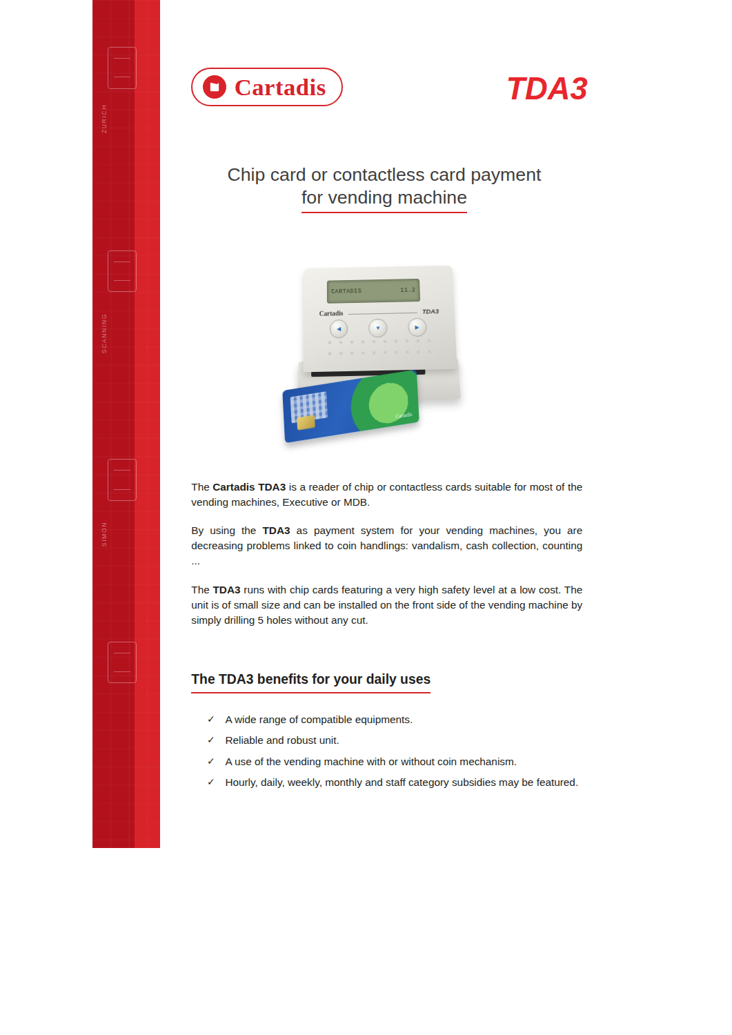Zurich Scanning Simon
Cartadis
TDA3
Chip card or contactless card payment
for vending machine
CARTADIS 11.2
Cartadis TDA3
◀ ▼ ▶
Cartadis
The Cartadis TDA3 is a reader of chip or contactless cards suitable for most of the vending machines, Executive or MDB.
By using the TDA3 as payment system for your vending machines, you are decreasing problems linked to coin handlings: vandalism, cash collection, counting ...
The TDA3 runs with chip cards featuring a very high safety level at a low cost. The unit is of small size and can be installed on the front side of the vending machine by simply drilling 5 holes without any cut.
The TDA3 benefits for your daily uses
A wide range of compatible equipments.
Reliable and robust unit.
A use of the vending machine with or without coin mechanism.
Hourly, daily, weekly, monthly and staff category subsidies may be featured.